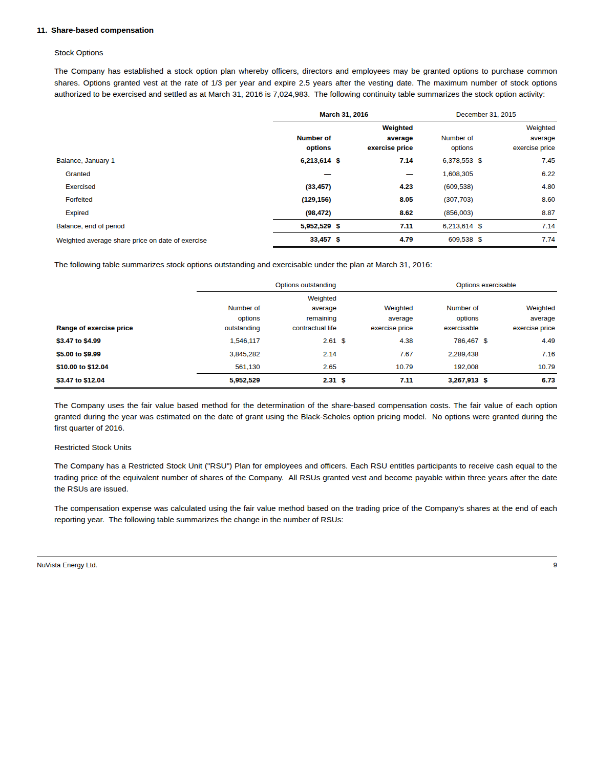11. Share-based compensation
Stock Options
The Company has established a stock option plan whereby officers, directors and employees may be granted options to purchase common shares. Options granted vest at the rate of 1/3 per year and expire 2.5 years after the vesting date. The maximum number of stock options authorized to be exercised and settled as at March 31, 2016 is 7,024,983. The following continuity table summarizes the stock option activity:
| | March 31, 2016 | December 31, 2015 |
| --- | --- | --- |
| | Number of options | | Weighted average exercise price | Number of options | | Weighted average exercise price |
| Balance, January 1 | 6,213,614 | $ | 7.14 | 6,378,553 | $ | 7.45 |
| Granted | — | | — | 1,608,305 | | 6.22 |
| Exercised | (33,457) | | 4.23 | (609,538) | | 4.80 |
| Forfeited | (129,156) | | 8.05 | (307,703) | | 8.60 |
| Expired | (98,472) | | 8.62 | (856,003) | | 8.87 |
| Balance, end of period | 5,952,529 | $ | 7.11 | 6,213,614 | $ | 7.14 |
| Weighted average share price on date of exercise | 33,457 | $ | 4.79 | 609,538 | $ | 7.74 |
The following table summarizes stock options outstanding and exercisable under the plan at March 31, 2016:
| | Options outstanding | Options exercisable |
| --- | --- | --- |
| Range of exercise price | Number of options outstanding | Weighted average remaining contractual life | | Weighted average exercise price | Number of options exercisable | | Weighted average exercise price |
| $3.47 to $4.99 | 1,546,117 | 2.61 | $ | 4.38 | 786,467 | $ | 4.49 |
| $5.00 to $9.99 | 3,845,282 | 2.14 | | 7.67 | 2,289,438 | | 7.16 |
| $10.00 to $12.04 | 561,130 | 2.65 | | 10.79 | 192,008 | | 10.79 |
| $3.47 to $12.04 | 5,952,529 | 2.31 | $ | 7.11 | 3,267,913 | $ | 6.73 |
The Company uses the fair value based method for the determination of the share-based compensation costs. The fair value of each option granted during the year was estimated on the date of grant using the Black-Scholes option pricing model. No options were granted during the first quarter of 2016.
Restricted Stock Units
The Company has a Restricted Stock Unit ("RSU") Plan for employees and officers. Each RSU entitles participants to receive cash equal to the trading price of the equivalent number of shares of the Company. All RSUs granted vest and become payable within three years after the date the RSUs are issued.
The compensation expense was calculated using the fair value method based on the trading price of the Company’s shares at the end of each reporting year. The following table summarizes the change in the number of RSUs:
NuVista Energy Ltd. 9